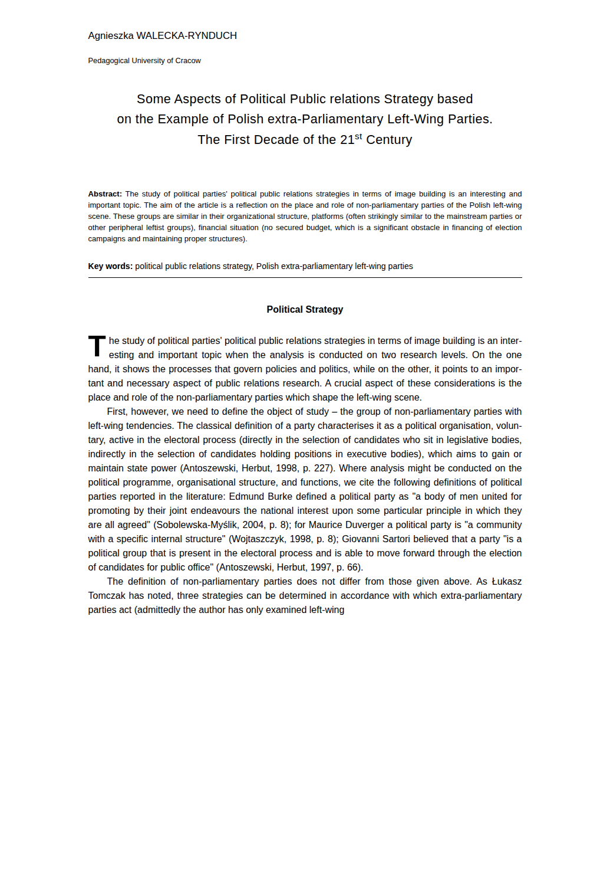Agnieszka WALECKA-RYNDUCH
Pedagogical University of Cracow
Some Aspects of Political Public relations Strategy based
on the Example of Polish extra-Parliamentary Left-Wing Parties.
The First Decade of the 21st Century
Abstract: The study of political parties' political public relations strategies in terms of image building is an interesting and important topic. The aim of the article is a reflection on the place and role of non-parliamentary parties of the Polish left-wing scene. These groups are similar in their organizational structure, platforms (often strikingly similar to the mainstream parties or other peripheral leftist groups), financial situation (no secured budget, which is a significant obstacle in financing of election campaigns and maintaining proper structures).
Key words: political public relations strategy, Polish extra-parliamentary left-wing parties
Political Strategy
The study of political parties' political public relations strategies in terms of image building is an interesting and important topic when the analysis is conducted on two research levels. On the one hand, it shows the processes that govern policies and politics, while on the other, it points to an important and necessary aspect of public relations research. A crucial aspect of these considerations is the place and role of the non-parliamentary parties which shape the left-wing scene.
First, however, we need to define the object of study – the group of non-parliamentary parties with left-wing tendencies. The classical definition of a party characterises it as a political organisation, voluntary, active in the electoral process (directly in the selection of candidates who sit in legislative bodies, indirectly in the selection of candidates holding positions in executive bodies), which aims to gain or maintain state power (Antoszewski, Herbut, 1998, p. 227). Where analysis might be conducted on the political programme, organisational structure, and functions, we cite the following definitions of political parties reported in the literature: Edmund Burke defined a political party as "a body of men united for promoting by their joint endeavours the national interest upon some particular principle in which they are all agreed" (Sobolewska-Myślik, 2004, p. 8); for Maurice Duverger a political party is "a community with a specific internal structure" (Wojtaszczyk, 1998, p. 8); Giovanni Sartori believed that a party "is a political group that is present in the electoral process and is able to move forward through the election of candidates for public office" (Antoszewski, Herbut, 1997, p. 66).
The definition of non-parliamentary parties does not differ from those given above. As Łukasz Tomczak has noted, three strategies can be determined in accordance with which extra-parliamentary parties act (admittedly the author has only examined left-wing